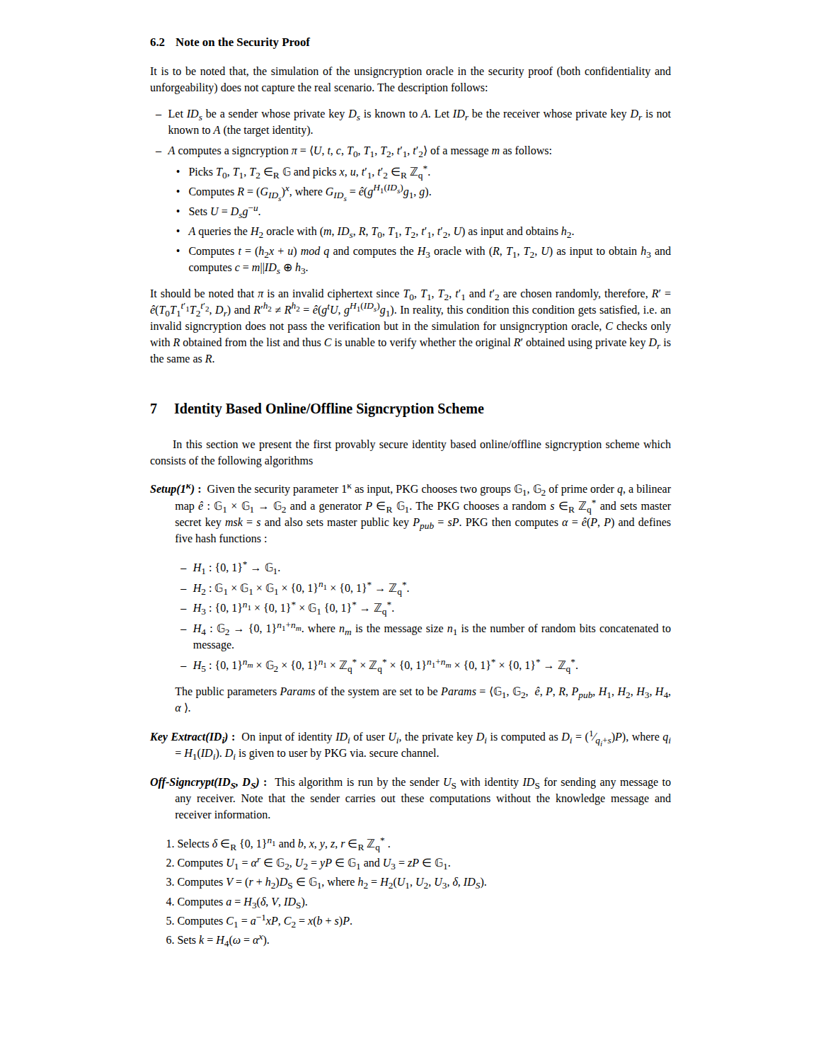6.2 Note on the Security Proof
It is to be noted that, the simulation of the unsigncryption oracle in the security proof (both confidentiality and unforgeability) does not capture the real scenario. The description follows:
Let IDs be a sender whose private key Ds is known to A. Let IDr be the receiver whose private key Dr is not known to A (the target identity).
A computes a signcryption π = ⟨U, t, c, T0, T1, T2, t′1, t′2⟩ of a message m as follows:
Picks T0, T1, T2 ∈R 𝔾 and picks x, u, t′1, t′2 ∈R ℤq*.
Computes R = (GIDs)x, where GIDs = ê(gH1(IDs)g1, g).
Sets U = Ds g−u.
A queries the H2 oracle with (m, IDs, R, T0, T1, T2, t′1, t′2, U) as input and obtains h2.
Computes t = (h2x + u) mod q and computes the H3 oracle with (R, T1, T2, U) as input to obtain h3 and computes c = m||IDs ⊕ h3.
It should be noted that π is an invalid ciphertext since T0, T1, T2, t′1 and t′2 are chosen randomly, therefore, R′ = ê(T0T1t′1T2t′2, Dr) and R′h2 ≠ Rh2 = ê(gtU, gH1(IDs)g1). In reality, this condition this condition gets satisfied, i.e. an invalid signcryption does not pass the verification but in the simulation for unsigncryption oracle, C checks only with R obtained from the list and thus C is unable to verify whether the original R′ obtained using private key Dr is the same as R.
7 Identity Based Online/Offline Signcryption Scheme
In this section we present the first provably secure identity based online/offline signcryption scheme which consists of the following algorithms
Setup(1κ) : Given the security parameter 1κ as input, PKG chooses two groups 𝔾1, 𝔾2 of prime order q, a bilinear map ê : 𝔾1 × 𝔾1 → 𝔾2 and a generator P ∈R 𝔾1. The PKG chooses a random s ∈R ℤq* and sets master secret key msk = s and also sets master public key Ppub = sP. PKG then computes α = ê(P, P) and defines five hash functions :
H1 : {0, 1}* → 𝔾1.
H2 : 𝔾1 × 𝔾1 × 𝔾1 × {0, 1}n1 × {0, 1}* → ℤq*.
H3 : {0, 1}n1 × {0, 1}* × 𝔾1 {0, 1}* → ℤq*.
H4 : 𝔾2 → {0, 1}n1+nm. where nm is the message size n1 is the number of random bits concatenated to message.
H5 : {0, 1}nm × 𝔾2 × {0, 1}n1 × ℤq* × ℤq* × {0, 1}n1+nm × {0, 1}* × {0, 1}* → ℤq*.
The public parameters Params of the system are set to be Params = ⟨𝔾1, 𝔾2, ê, P, R, Ppub, H1, H2, H3, H4, α ⟩.
Key Extract(IDi) : On input of identity IDi of user Ui, the private key Di is computed as Di = (1⁄qi+s)P), where qi = H1(IDi). Di is given to user by PKG via. secure channel.
Off-Signcrypt(IDS, DS) : This algorithm is run by the sender US with identity IDS for sending any message to any receiver. Note that the sender carries out these computations without the knowledge message and receiver information.
Selects δ ∈R {0, 1}n1 and b, x, y, z, r ∈R ℤq* .
Computes U1 = αr ∈ 𝔾2, U2 = yP ∈ 𝔾1 and U3 = zP ∈ 𝔾1.
Computes V = (r + h2)DS ∈ 𝔾1, where h2 = H2(U1, U2, U3, δ, IDS).
Computes a = H3(δ, V, IDS).
Computes C1 = a−1xP, C2 = x(b + s)P.
Sets k = H4(ω = αx).